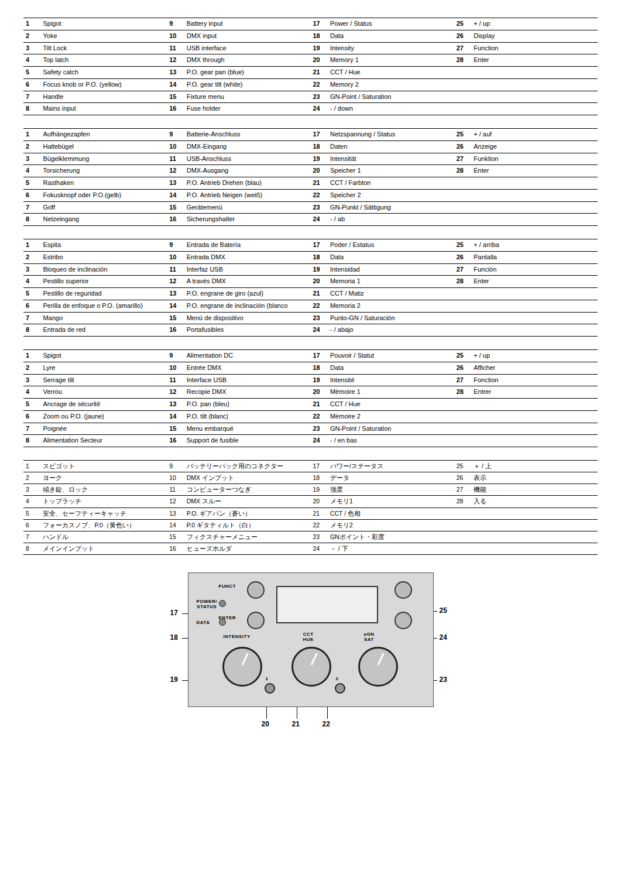| 1 | Spigot | 9 | Battery input | 17 | Power / Status | 25 | + / up |
| 2 | Yoke | 10 | DMX input | 18 | Data | 26 | Display |
| 3 | Tilt Lock | 11 | USB interface | 19 | Intensity | 27 | Function |
| 4 | Top latch | 12 | DMX through | 20 | Memory 1 | 28 | Enter |
| 5 | Safety catch | 13 | P.O. gear pan (blue) | 21 | CCT / Hue | | |
| 6 | Focus knob or P.O. (yellow) | 14 | P.O. gear tilt (white) | 22 | Memory 2 | | |
| 7 | Handle | 15 | Fixture menu | 23 | GN-Point / Saturation | | |
| 8 | Mains input | 16 | Fuse holder | 24 | - / down | | |
| 1 | Aufhängezapfen | 9 | Batterie-Anschluss | 17 | Netzspannung / Status | 25 | + / auf |
| 2 | Haltebügel | 10 | DMX-Eingang | 18 | Daten | 26 | Anzeige |
| 3 | Bügelklemmung | 11 | USB-Anschluss | 19 | Intensität | 27 | Funktion |
| 4 | Torsicherung | 12 | DMX-Ausgang | 20 | Speicher 1 | 28 | Enter |
| 5 | Rasthaken | 13 | P.O. Antrieb Drehen (blau) | 21 | CCT / Farbton | | |
| 6 | Fokusknopf oder P.O.(gelb) | 14 | P.O. Antrieb Neigen (weiß) | 22 | Speicher 2 | | |
| 7 | Griff | 15 | Gerätemenü | 23 | GN-Punkt / Sättigung | | |
| 8 | Netzeingang | 16 | Sicherungshalter | 24 | - / ab | | |
| 1 | Espita | 9 | Entrada de Batería | 17 | Poder / Estatus | 25 | + / arriba |
| 2 | Estribo | 10 | Entrada DMX | 18 | Data | 26 | Pantalla |
| 3 | Bloqueo de inclinación | 11 | Interfaz USB | 19 | Intensidad | 27 | Función |
| 4 | Pestillo superior | 12 | A través DMX | 20 | Memoria 1 | 28 | Enter |
| 5 | Pestillo de reguridad | 13 | P.O. engrane de giro (azul) | 21 | CCT / Matiz | | |
| 6 | Perilla de enfoque o P.O. (amarillo) | 14 | P.O. engrane de inclinación (blanco | 22 | Memoria 2 | | |
| 7 | Mango | 15 | Menú de dispositivo | 23 | Punto-GN / Saturación | | |
| 8 | Entrada de red | 16 | Portafusibles | 24 | - / abajo | | |
| 1 | Spigot | 9 | Alimentation DC | 17 | Pouvoir / Statut | 25 | + / up |
| 2 | Lyre | 10 | Entrée DMX | 18 | Data | 26 | Afficher |
| 3 | Serrage tilt | 11 | Interface USB | 19 | Intensité | 27 | Fonction |
| 4 | Verrou | 12 | Recopie DMX | 20 | Mémoire 1 | 28 | Entrer |
| 5 | Ancrage de sécurité | 13 | P.O. pan (bleu) | 21 | CCT / Hue | | |
| 6 | Zoom ou P.O. (jaune) | 14 | P.O. tilt (blanc) | 22 | Mémoire 2 | | |
| 7 | Poignée | 15 | Menu embarqué | 23 | GN-Point / Saturation | | |
| 8 | Alimentation Secteur | 16 | Support de fusible | 24 | - / en bas | | |
| 1 | スピゴット | 9 | バッテリーパック用のコネクター | 17 | パワー/ステータス | 25 | ＋ / 上 |
| 2 | ヨーク | 10 | DMX インプット | 18 | データ | 26 | 表示 |
| 3 | 傾き錠、ロック | 11 | コンピューターつなぎ | 19 | 強度 | 27 | 機能 |
| 4 | トップラッチ | 12 | DMX スルー | 20 | メモリ1 | 28 | 入る |
| 5 | 安全、セーフティーキャッチ | 13 | P.O. ギアパン（蒼い） | 21 | CCT / 色相 | | |
| 6 | フォーカスノブ、P.0（黄色い） | 14 | P.0 ギタティルト（白） | 22 | メモリ2 | | |
| 7 | ハンドル | 15 | フィクスチャーメニュー | 23 | GNポイント・彩度 | | |
| 8 | メインインプット | 16 | ヒューズホルダ | 24 | － / 下 | | |
28 27 26 17 18 19 25 24 23 20 21 22
FUNCT
POWER/
STATUS
ENTER
DATA
INTENSITY CCT
HUE ±GN
SAT
1
2